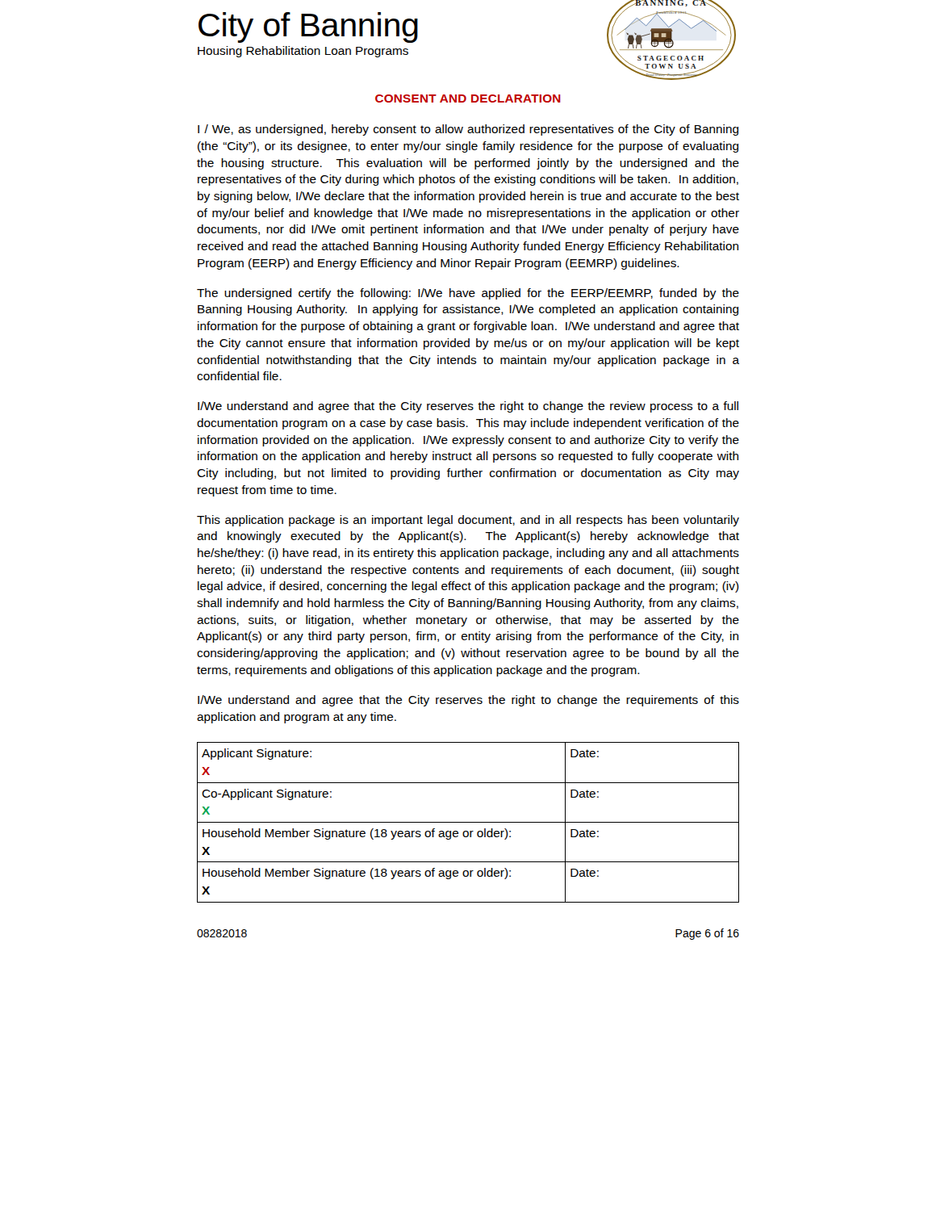BANNING, CA Established 1913 STAGECOACH TOWN USA Proud History · Prosperous Tomorrow
City of Banning
Housing Rehabilitation Loan Programs
CONSENT AND DECLARATION
I / We, as undersigned, hereby consent to allow authorized representatives of the City of Banning (the “City”), or its designee, to enter my/our single family residence for the purpose of evaluating the housing structure. This evaluation will be performed jointly by the undersigned and the representatives of the City during which photos of the existing conditions will be taken. In addition, by signing below, I/We declare that the information provided herein is true and accurate to the best of my/our belief and knowledge that I/We made no misrepresentations in the application or other documents, nor did I/We omit pertinent information and that I/We under penalty of perjury have received and read the attached Banning Housing Authority funded Energy Efficiency Rehabilitation Program (EERP) and Energy Efficiency and Minor Repair Program (EEMRP) guidelines.
The undersigned certify the following: I/We have applied for the EERP/EEMRP, funded by the Banning Housing Authority. In applying for assistance, I/We completed an application containing information for the purpose of obtaining a grant or forgivable loan. I/We understand and agree that the City cannot ensure that information provided by me/us or on my/our application will be kept confidential notwithstanding that the City intends to maintain my/our application package in a confidential file.
I/We understand and agree that the City reserves the right to change the review process to a full documentation program on a case by case basis. This may include independent verification of the information provided on the application. I/We expressly consent to and authorize City to verify the information on the application and hereby instruct all persons so requested to fully cooperate with City including, but not limited to providing further confirmation or documentation as City may request from time to time.
This application package is an important legal document, and in all respects has been voluntarily and knowingly executed by the Applicant(s). The Applicant(s) hereby acknowledge that he/she/they: (i) have read, in its entirety this application package, including any and all attachments hereto; (ii) understand the respective contents and requirements of each document, (iii) sought legal advice, if desired, concerning the legal effect of this application package and the program; (iv) shall indemnify and hold harmless the City of Banning/Banning Housing Authority, from any claims, actions, suits, or litigation, whether monetary or otherwise, that may be asserted by the Applicant(s) or any third party person, firm, or entity arising from the performance of the City, in considering/approving the application; and (v) without reservation agree to be bound by all the terms, requirements and obligations of this application package and the program.
I/We understand and agree that the City reserves the right to change the requirements of this application and program at any time.
| Applicant Signature: X | Date: |
| Co-Applicant Signature: X | Date: |
| Household Member Signature (18 years of age or older): X | Date: |
| Household Member Signature (18 years of age or older): X | Date: |
08282018 Page 6 of 16